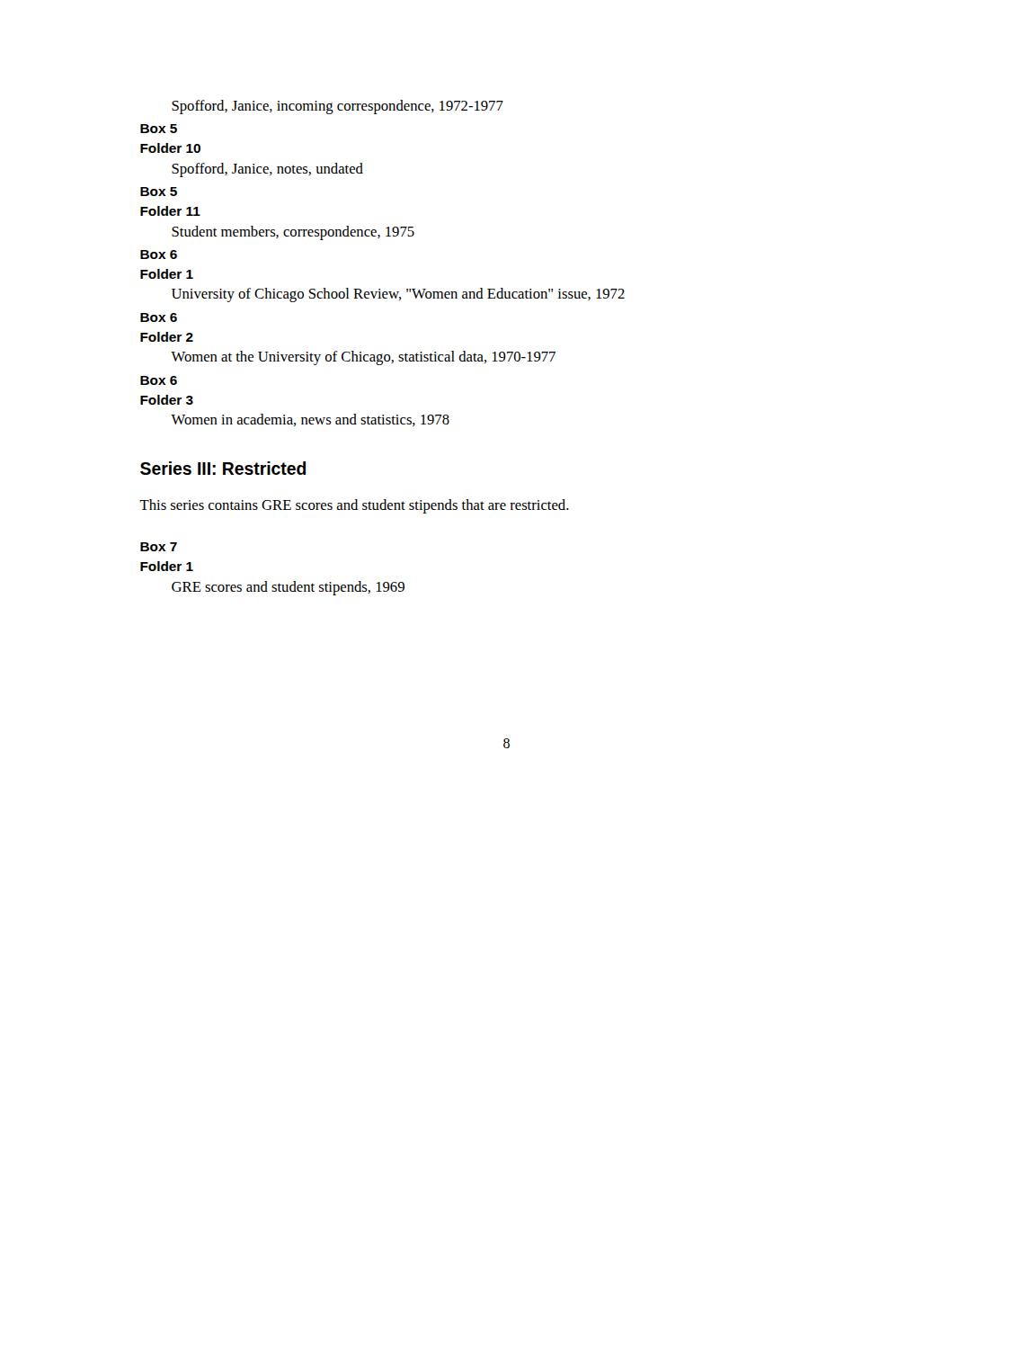Spofford, Janice, incoming correspondence, 1972-1977
Box 5
Folder 10
Spofford, Janice, notes, undated
Box 5
Folder 11
Student members, correspondence, 1975
Box 6
Folder 1
University of Chicago School Review, "Women and Education" issue, 1972
Box 6
Folder 2
Women at the University of Chicago, statistical data, 1970-1977
Box 6
Folder 3
Women in academia, news and statistics, 1978
Series III: Restricted
This series contains GRE scores and student stipends that are restricted.
Box 7
Folder 1
GRE scores and student stipends, 1969
8